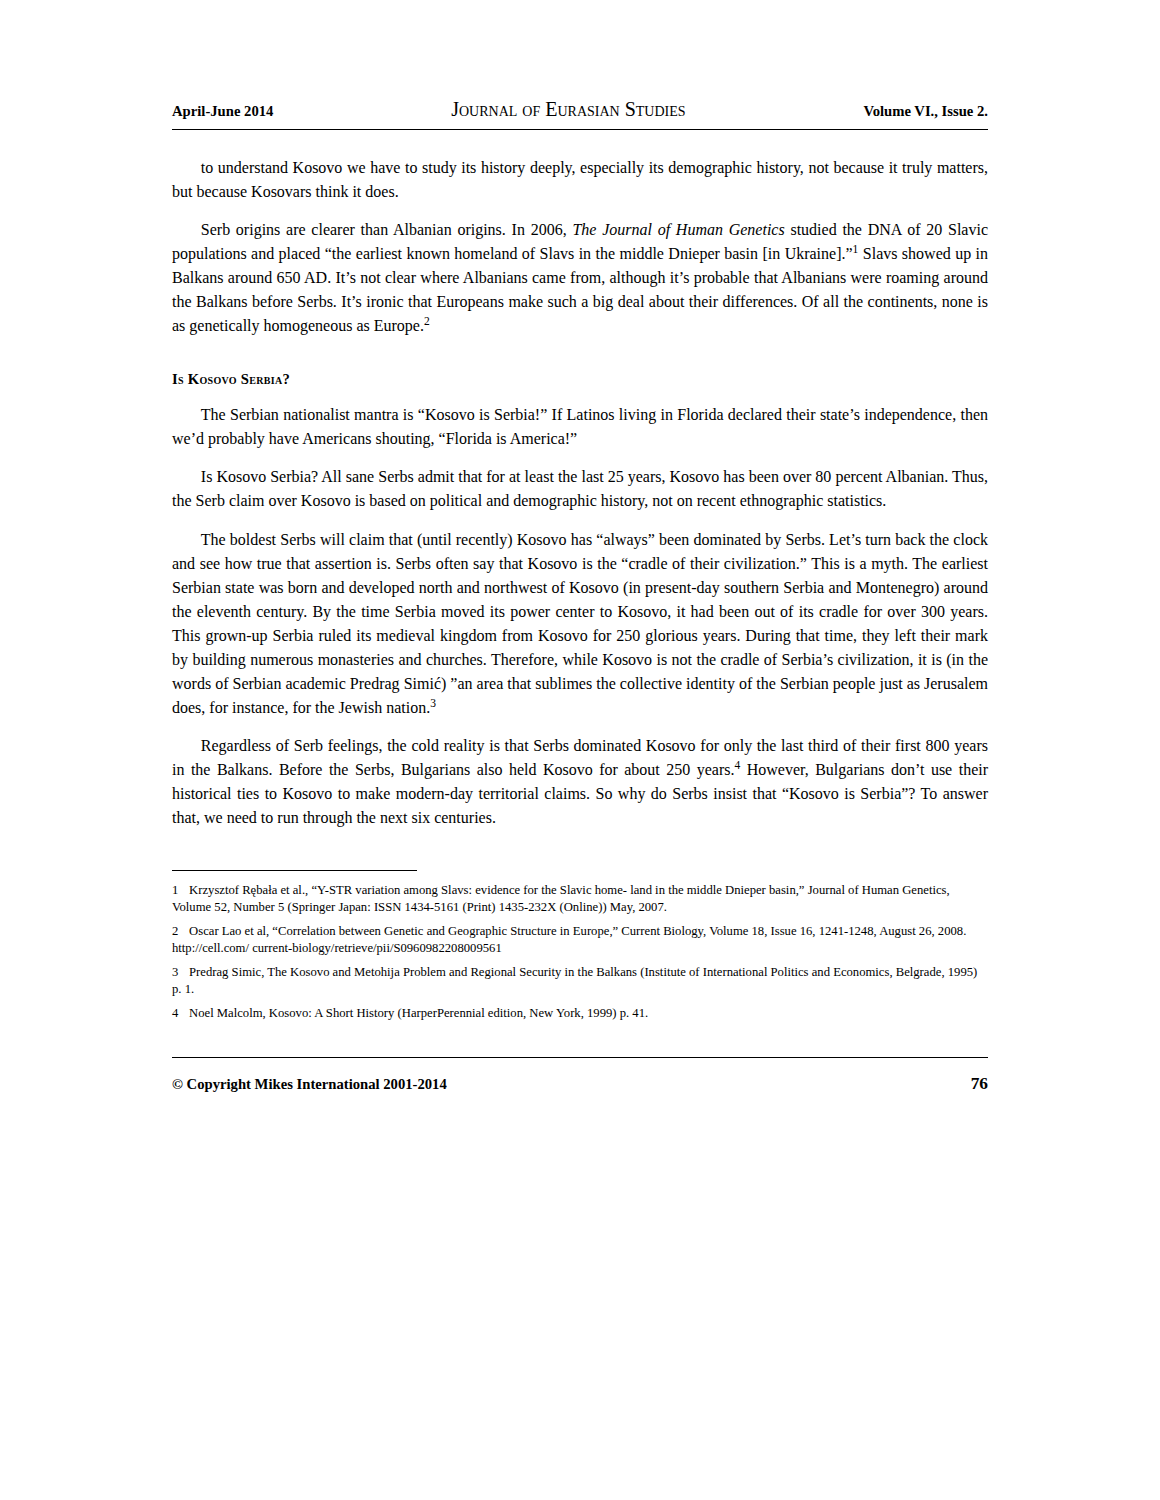April-June 2014
Journal of Eurasian Studies
Volume VI., Issue 2.
to understand Kosovo we have to study its history deeply, especially its demographic history, not because it truly matters, but because Kosovars think it does.
Serb origins are clearer than Albanian origins. In 2006, The Journal of Human Genetics studied the DNA of 20 Slavic populations and placed “the earliest known homeland of Slavs in the middle Dnieper basin [in Ukraine].”1 Slavs showed up in Balkans around 650 AD. It’s not clear where Albanians came from, although it’s probable that Albanians were roaming around the Balkans before Serbs. It’s ironic that Europeans make such a big deal about their differences. Of all the continents, none is as genetically homogeneous as Europe.2
Is Kosovo Serbia?
The Serbian nationalist mantra is “Kosovo is Serbia!” If Latinos living in Florida declared their state’s independence, then we’d probably have Americans shouting, “Florida is America!”
Is Kosovo Serbia? All sane Serbs admit that for at least the last 25 years, Kosovo has been over 80 percent Albanian. Thus, the Serb claim over Kosovo is based on political and demographic history, not on recent ethnographic statistics.
The boldest Serbs will claim that (until recently) Kosovo has “always” been dominated by Serbs. Let’s turn back the clock and see how true that assertion is. Serbs often say that Kosovo is the “cradle of their civilization.” This is a myth. The earliest Serbian state was born and developed north and northwest of Kosovo (in present-day southern Serbia and Montenegro) around the eleventh century. By the time Serbia moved its power center to Kosovo, it had been out of its cradle for over 300 years. This grown-up Serbia ruled its medieval kingdom from Kosovo for 250 glorious years. During that time, they left their mark by building numerous monasteries and churches. Therefore, while Kosovo is not the cradle of Serbia’s civilization, it is (in the words of Serbian academic Predrag Simić) ”an area that sublimes the collective identity of the Serbian people just as Jerusalem does, for instance, for the Jewish nation.3
Regardless of Serb feelings, the cold reality is that Serbs dominated Kosovo for only the last third of their first 800 years in the Balkans. Before the Serbs, Bulgarians also held Kosovo for about 250 years.4 However, Bulgarians don’t use their historical ties to Kosovo to make modern-day territorial claims. So why do Serbs insist that “Kosovo is Serbia”? To answer that, we need to run through the next six centuries.
1 Krzysztof Rębała et al., “Y-STR variation among Slavs: evidence for the Slavic home- land in the middle Dnieper basin,” Journal of Human Genetics, Volume 52, Number 5 (Springer Japan: ISSN 1434-5161 (Print) 1435-232X (Online)) May, 2007.
2 Oscar Lao et al, “Correlation between Genetic and Geographic Structure in Europe,” Current Biology, Volume 18, Issue 16, 1241-1248, August 26, 2008. http://cell.com/ current-biology/retrieve/pii/S0960982208009561
3 Predrag Simic, The Kosovo and Metohija Problem and Regional Security in the Balkans (Institute of International Politics and Economics, Belgrade, 1995) p. 1.
4 Noel Malcolm, Kosovo: A Short History (HarperPerennial edition, New York, 1999) p. 41.
© Copyright Mikes International 2001-2014
76